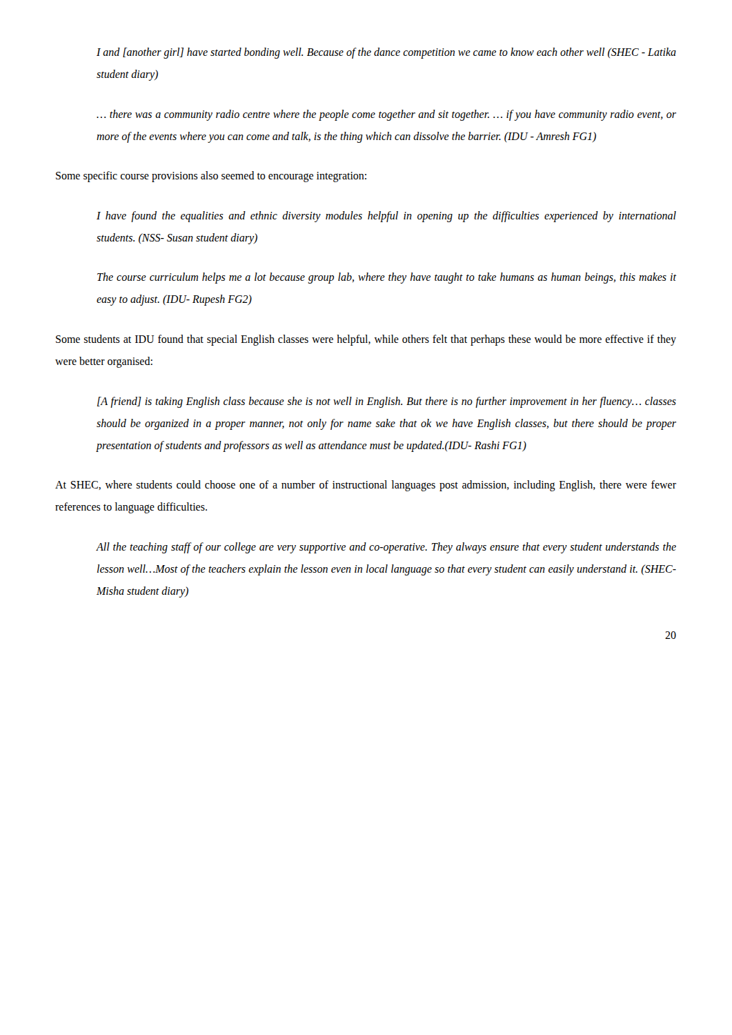I and [another girl] have started bonding well. Because of the dance competition we came to know each other well (SHEC - Latika student diary)
… there was a community radio centre where the people come together and sit together. … if you have community radio event, or more of the events where you can come and talk, is the thing which can dissolve the barrier. (IDU - Amresh FG1)
Some specific course provisions also seemed to encourage integration:
I have found the equalities and ethnic diversity modules helpful in opening up the difficulties experienced by international students. (NSS- Susan student diary)
The course curriculum helps me a lot because group lab, where they have taught to take humans as human beings, this makes it easy to adjust. (IDU- Rupesh FG2)
Some students at IDU found that special English classes were helpful, while others felt that perhaps these would be more effective if they were better organised:
[A friend] is taking English class because she is not well in English. But there is no further improvement in her fluency… classes should be organized in a proper manner, not only for name sake that ok we have English classes, but there should be proper presentation of students and professors as well as attendance must be updated.(IDU- Rashi FG1)
At SHEC, where students could choose one of a number of instructional languages post admission, including English, there were fewer references to language difficulties.
All the teaching staff of our college are very supportive and co-operative. They always ensure that every student understands the lesson well…Most of the teachers explain the lesson even in local language so that every student can easily understand it. (SHEC- Misha student diary)
20